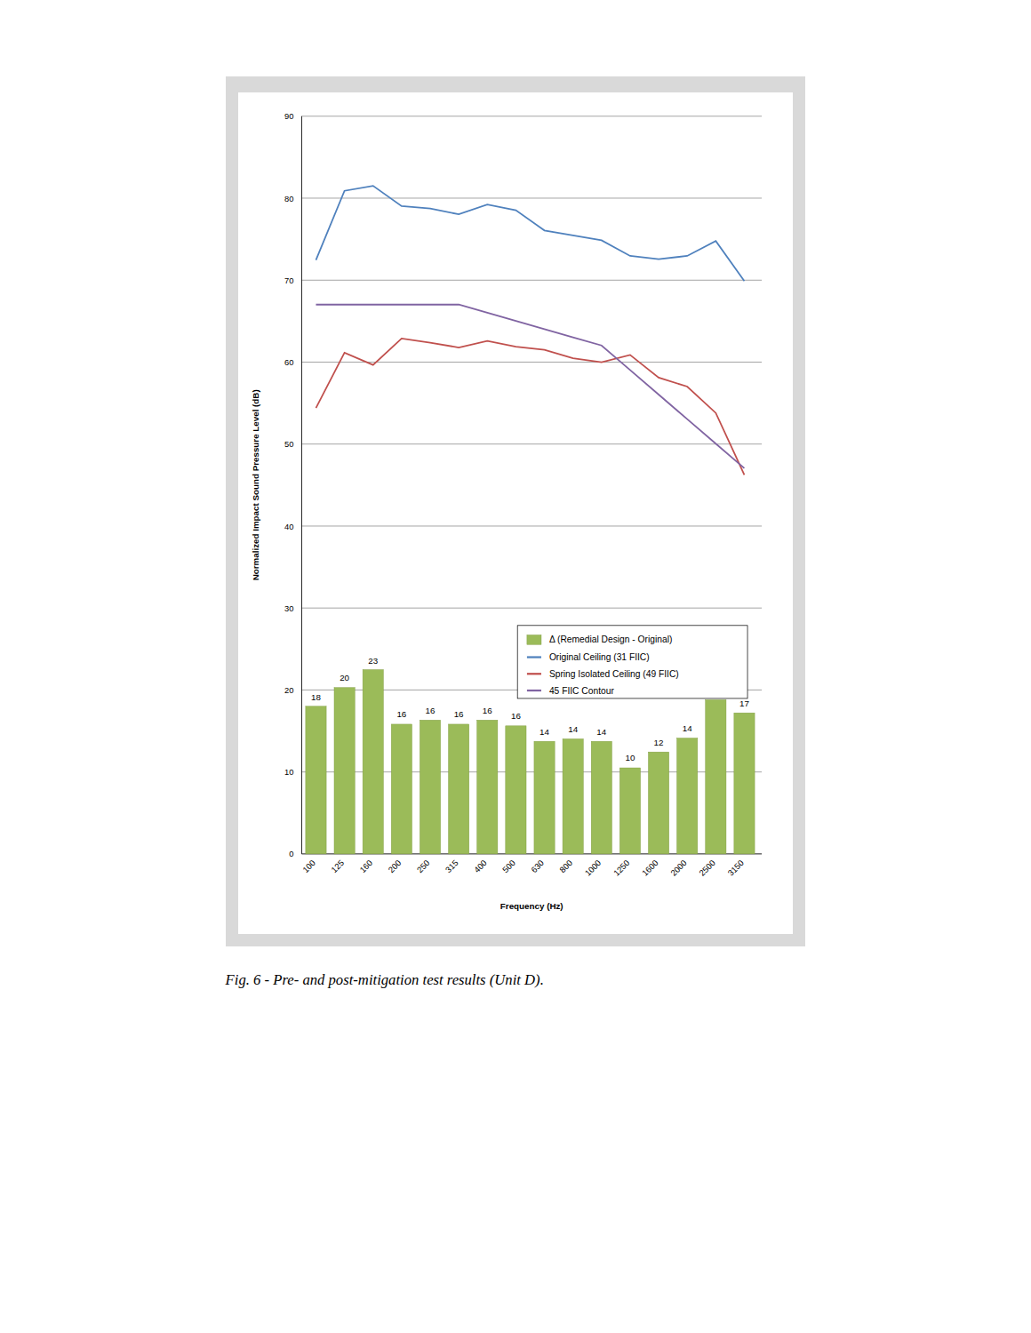Normalized Impact Sound Pressure Level versus Frequency Line chart comparing original ceiling (31 FIIC), spring isolated ceiling (49 FIIC), and the 45 FIIC contour, with green bars showing the difference between remedial design and original at each one-third octave band from 100 to 3150 hertz. 90 80 70 60 50 40 30 20 10 0 Normalized Impact Sound Pressure Level (dB) 18 20 23 16 16 16 16 16 14 14 14 10 12 14 19 17 Δ (Remedial Design - Original) Original Ceiling (31 FIIC) Spring Isolated Ceiling (49 FIIC) 45 FIIC Contour 100 125 160 200 250 315 400 500 630 800 1000 1250 1600 2000 2500 3150 Frequency (Hz)
Fig. 6 - Pre- and post-mitigation test results (Unit D).